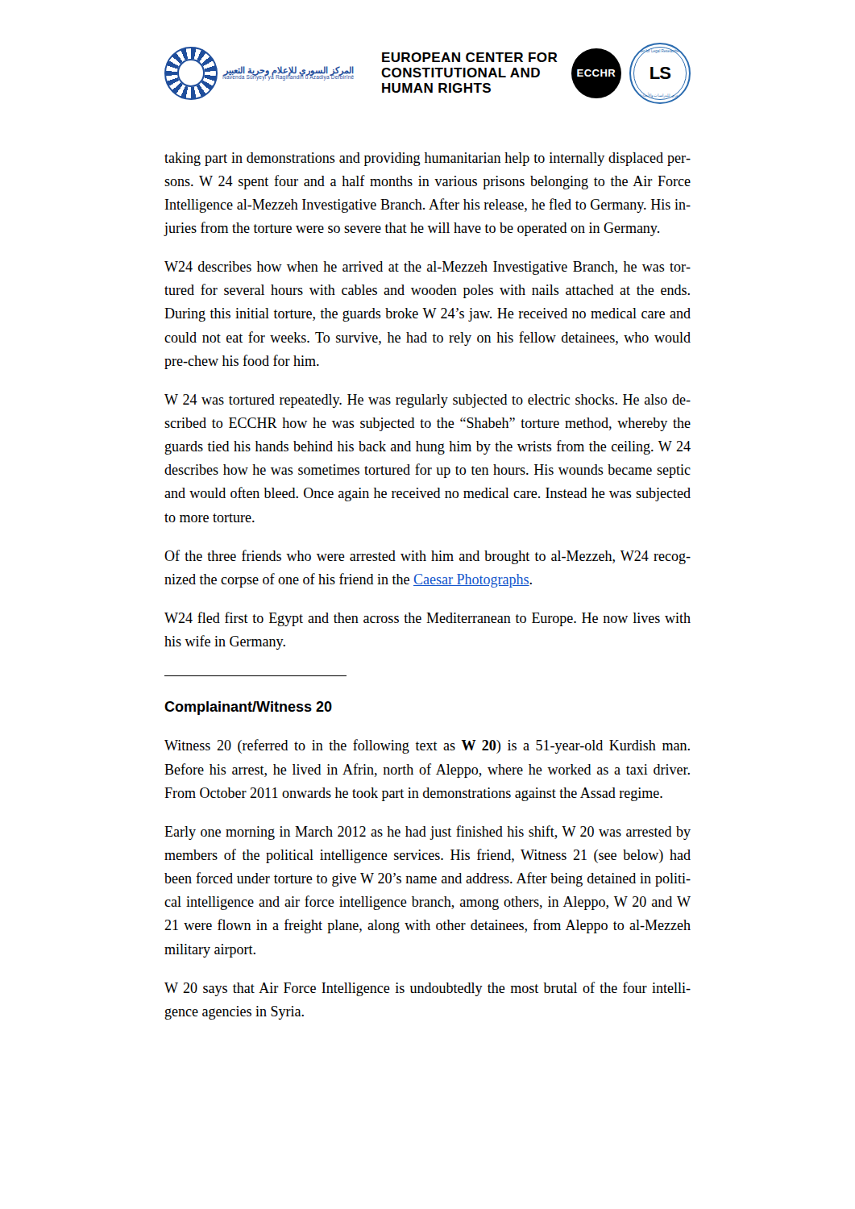المركز السوري للإعلام وحرية التعبير
Navenda Sûriyeyî ya Ragihandin û Azadiya Derbirînê
European Center for
Constitutional and
Human Rights
ECCHR
Syrian Center for Legal Researches & Studies LS المركز السوري للدراسات والأبحاث القانونية
taking part in demonstrations and providing humanitarian help to internally displaced persons. W 24 spent four and a half months in various prisons belonging to the Air Force Intelligence al-Mezzeh Investigative Branch. After his release, he fled to Germany. His injuries from the torture were so severe that he will have to be operated on in Germany.
W24 describes how when he arrived at the al-Mezzeh Investigative Branch, he was tortured for several hours with cables and wooden poles with nails attached at the ends. During this initial torture, the guards broke W 24’s jaw. He received no medical care and could not eat for weeks. To survive, he had to rely on his fellow detainees, who would pre-chew his food for him.
W 24 was tortured repeatedly. He was regularly subjected to electric shocks. He also described to ECCHR how he was subjected to the “Shabeh” torture method, whereby the guards tied his hands behind his back and hung him by the wrists from the ceiling. W 24 describes how he was sometimes tortured for up to ten hours. His wounds became septic and would often bleed. Once again he received no medical care. Instead he was subjected to more torture.
Of the three friends who were arrested with him and brought to al-Mezzeh, W24 recognized the corpse of one of his friend in the Caesar Photographs.
W24 fled first to Egypt and then across the Mediterranean to Europe. He now lives with his wife in Germany.
Complainant/Witness 20
Witness 20 (referred to in the following text as W 20) is a 51-year-old Kurdish man. Before his arrest, he lived in Afrin, north of Aleppo, where he worked as a taxi driver. From October 2011 onwards he took part in demonstrations against the Assad regime.
Early one morning in March 2012 as he had just finished his shift, W 20 was arrested by members of the political intelligence services. His friend, Witness 21 (see below) had been forced under torture to give W 20’s name and address. After being detained in political intelligence and air force intelligence branch, among others, in Aleppo, W 20 and W 21 were flown in a freight plane, along with other detainees, from Aleppo to al-Mezzeh military airport.
W 20 says that Air Force Intelligence is undoubtedly the most brutal of the four intelligence agencies in Syria.